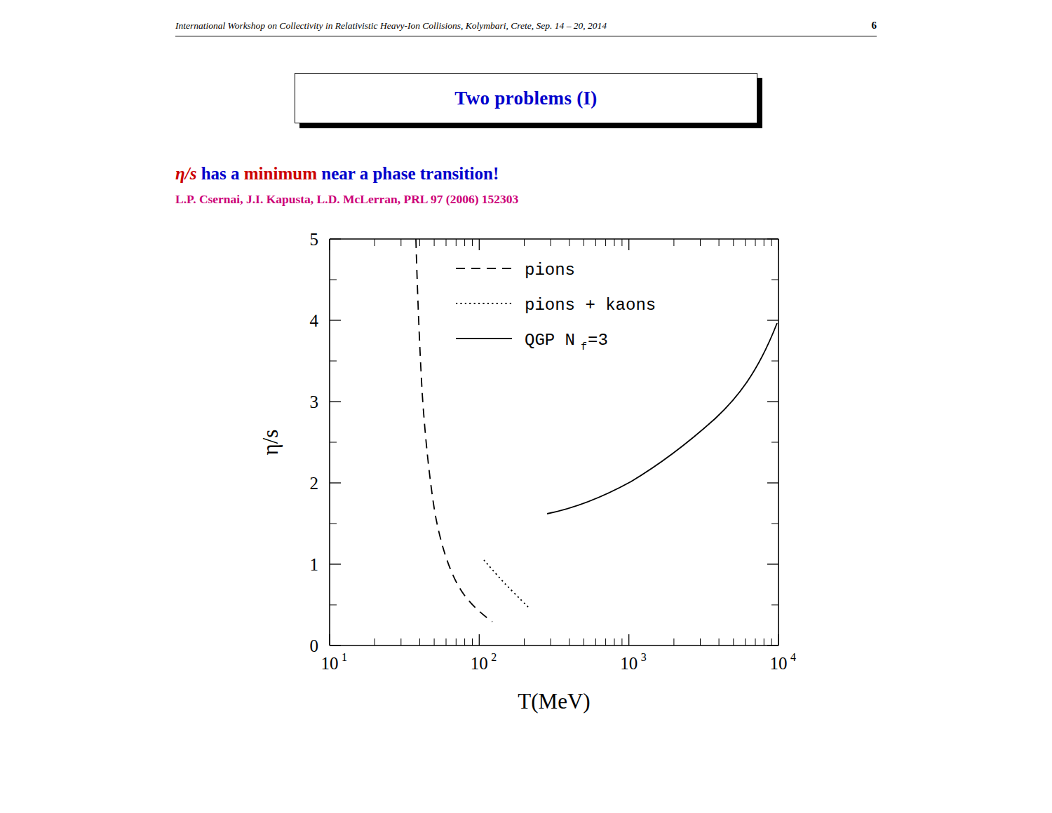International Workshop on Collectivity in Relativistic Heavy-Ion Collisions, Kolymbari, Crete, Sep. 14 – 20, 2014 6
Two problems (I)
η/s has a minimum near a phase transition!
L.P. Csernai, J.I. Kapusta, L.D. McLerran, PRL 97 (2006) 152303
0 1 2 3 4 5 10 1 10 2 10 3 10 4 T(MeV) η/s pions pions + kaons QGP N f =3